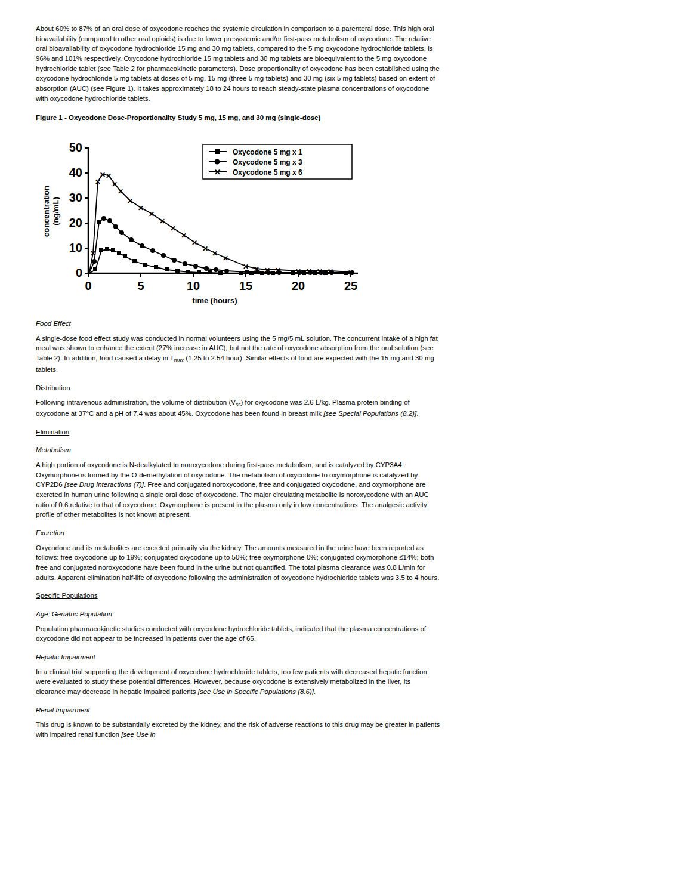About 60% to 87% of an oral dose of oxycodone reaches the systemic circulation in comparison to a parenteral dose. This high oral bioavailability (compared to other oral opioids) is due to lower presystemic and/or first-pass metabolism of oxycodone. The relative oral bioavailability of oxycodone hydrochloride 15 mg and 30 mg tablets, compared to the 5 mg oxycodone hydrochloride tablets, is 96% and 101% respectively. Oxycodone hydrochloride 15 mg tablets and 30 mg tablets are bioequivalent to the 5 mg oxycodone hydrochloride tablet (see Table 2 for pharmacokinetic parameters). Dose proportionality of oxycodone has been established using the oxycodone hydrochloride 5 mg tablets at doses of 5 mg, 15 mg (three 5 mg tablets) and 30 mg (six 5 mg tablets) based on extent of absorption (AUC) (see Figure 1). It takes approximately 18 to 24 hours to reach steady-state plasma concentrations of oxycodone with oxycodone hydrochloride tablets.
Figure 1 - Oxycodone Dose-Proportionality Study 5 mg, 15 mg, and 30 mg (single-dose)
concentration (ng/mL) 50 40 30 20 10 0 0 5 10 15 20 25 time (hours) Oxycodone 5 mg x 1 Oxycodone 5 mg x 3 ✕ Oxycodone 5 mg x 6 ✕ ✕ ✕ ✕ ✕ ✕ ✕ ✕ ✕ ✕ ✕ ✕ ✕ ✕ ✕ ✕ ✕ ✕ ✕ ✕ ✕ ✕ ✕ ✕ ✕
Food Effect
A single-dose food effect study was conducted in normal volunteers using the 5 mg/5 mL solution. The concurrent intake of a high fat meal was shown to enhance the extent (27% increase in AUC), but not the rate of oxycodone absorption from the oral solution (see Table 2). In addition, food caused a delay in Tmax (1.25 to 2.54 hour). Similar effects of food are expected with the 15 mg and 30 mg tablets.
Distribution
Following intravenous administration, the volume of distribution (Vss) for oxycodone was 2.6 L/kg. Plasma protein binding of oxycodone at 37°C and a pH of 7.4 was about 45%. Oxycodone has been found in breast milk [see Special Populations (8.2)].
Elimination
Metabolism
A high portion of oxycodone is N-dealkylated to noroxycodone during first-pass metabolism, and is catalyzed by CYP3A4. Oxymorphone is formed by the O-demethylation of oxycodone. The metabolism of oxycodone to oxymorphone is catalyzed by CYP2D6 [see Drug Interactions (7)]. Free and conjugated noroxycodone, free and conjugated oxycodone, and oxymorphone are excreted in human urine following a single oral dose of oxycodone. The major circulating metabolite is noroxycodone with an AUC ratio of 0.6 relative to that of oxycodone. Oxymorphone is present in the plasma only in low concentrations. The analgesic activity profile of other metabolites is not known at present.
Excretion
Oxycodone and its metabolites are excreted primarily via the kidney. The amounts measured in the urine have been reported as follows: free oxycodone up to 19%; conjugated oxycodone up to 50%; free oxymorphone 0%; conjugated oxymorphone ≤14%; both free and conjugated noroxycodone have been found in the urine but not quantified. The total plasma clearance was 0.8 L/min for adults. Apparent elimination half-life of oxycodone following the administration of oxycodone hydrochloride tablets was 3.5 to 4 hours.
Specific Populations
Age: Geriatric Population
Population pharmacokinetic studies conducted with oxycodone hydrochloride tablets, indicated that the plasma concentrations of oxycodone did not appear to be increased in patients over the age of 65.
Hepatic Impairment
In a clinical trial supporting the development of oxycodone hydrochloride tablets, too few patients with decreased hepatic function were evaluated to study these potential differences. However, because oxycodone is extensively metabolized in the liver, its clearance may decrease in hepatic impaired patients [see Use in Specific Populations (8.6)].
Renal Impairment
This drug is known to be substantially excreted by the kidney, and the risk of adverse reactions to this drug may be greater in patients with impaired renal function [see Use in